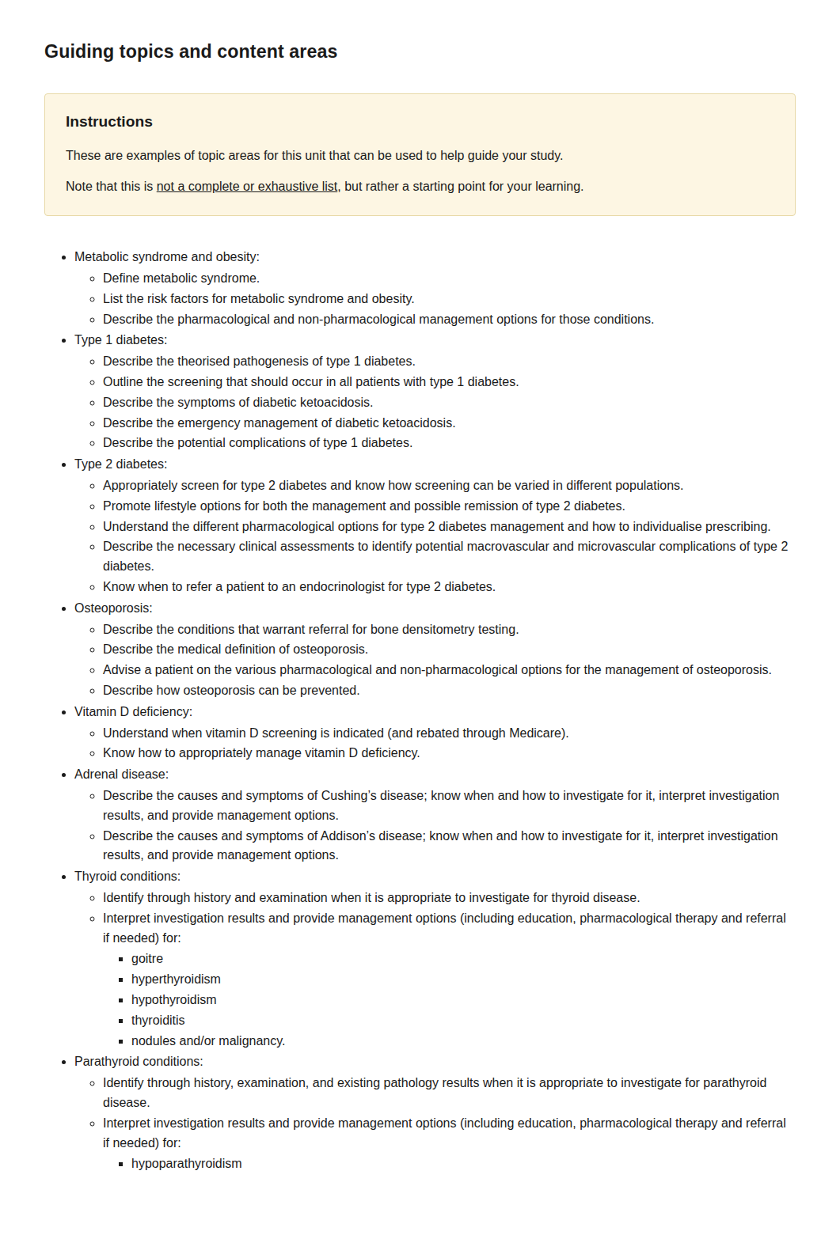Guiding topics and content areas
Instructions
These are examples of topic areas for this unit that can be used to help guide your study.
Note that this is not a complete or exhaustive list, but rather a starting point for your learning.
Metabolic syndrome and obesity:
Define metabolic syndrome.
List the risk factors for metabolic syndrome and obesity.
Describe the pharmacological and non-pharmacological management options for those conditions.
Type 1 diabetes:
Describe the theorised pathogenesis of type 1 diabetes.
Outline the screening that should occur in all patients with type 1 diabetes.
Describe the symptoms of diabetic ketoacidosis.
Describe the emergency management of diabetic ketoacidosis.
Describe the potential complications of type 1 diabetes.
Type 2 diabetes:
Appropriately screen for type 2 diabetes and know how screening can be varied in different populations.
Promote lifestyle options for both the management and possible remission of type 2 diabetes.
Understand the different pharmacological options for type 2 diabetes management and how to individualise prescribing.
Describe the necessary clinical assessments to identify potential macrovascular and microvascular complications of type 2 diabetes.
Know when to refer a patient to an endocrinologist for type 2 diabetes.
Osteoporosis:
Describe the conditions that warrant referral for bone densitometry testing.
Describe the medical definition of osteoporosis.
Advise a patient on the various pharmacological and non-pharmacological options for the management of osteoporosis.
Describe how osteoporosis can be prevented.
Vitamin D deficiency:
Understand when vitamin D screening is indicated (and rebated through Medicare).
Know how to appropriately manage vitamin D deficiency.
Adrenal disease:
Describe the causes and symptoms of Cushing’s disease; know when and how to investigate for it, interpret investigation results, and provide management options.
Describe the causes and symptoms of Addison’s disease; know when and how to investigate for it, interpret investigation results, and provide management options.
Thyroid conditions:
Identify through history and examination when it is appropriate to investigate for thyroid disease.
Interpret investigation results and provide management options (including education, pharmacological therapy and referral if needed) for:
goitre
hyperthyroidism
hypothyroidism
thyroiditis
nodules and/or malignancy.
Parathyroid conditions:
Identify through history, examination, and existing pathology results when it is appropriate to investigate for parathyroid disease.
Interpret investigation results and provide management options (including education, pharmacological therapy and referral if needed) for:
hypoparathyroidism